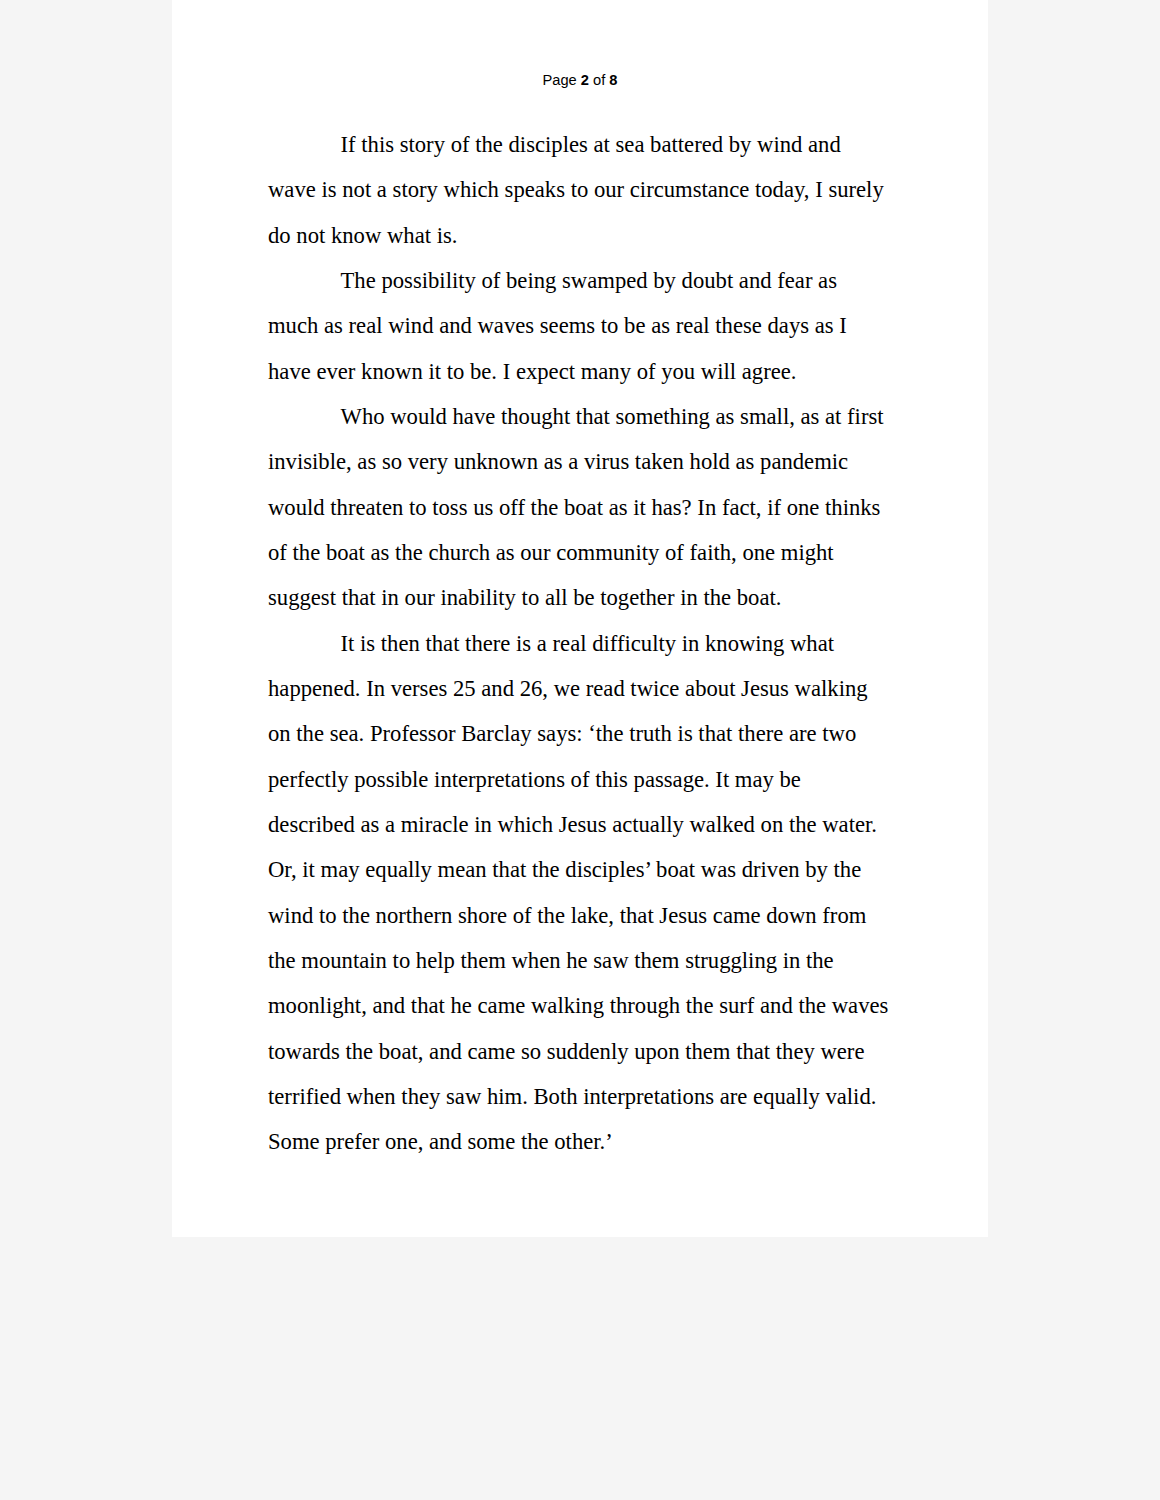Page 2 of 8
If this story of the disciples at sea battered by wind and wave is not a story which speaks to our circumstance today, I surely do not know what is.
The possibility of being swamped by doubt and fear as much as real wind and waves seems to be as real these days as I have ever known it to be. I expect many of you will agree.
Who would have thought that something as small, as at first invisible, as so very unknown as a virus taken hold as pandemic would threaten to toss us off the boat as it has? In fact, if one thinks of the boat as the church as our community of faith, one might suggest that in our inability to all be together in the boat.
It is then that there is a real difficulty in knowing what happened. In verses 25 and 26, we read twice about Jesus walking on the sea. Professor Barclay says: ‘the truth is that there are two perfectly possible interpretations of this passage. It may be described as a miracle in which Jesus actually walked on the water. Or, it may equally mean that the disciples’ boat was driven by the wind to the northern shore of the lake, that Jesus came down from the mountain to help them when he saw them struggling in the moonlight, and that he came walking through the surf and the waves towards the boat, and came so suddenly upon them that they were terrified when they saw him. Both interpretations are equally valid. Some prefer one, and some the other.’